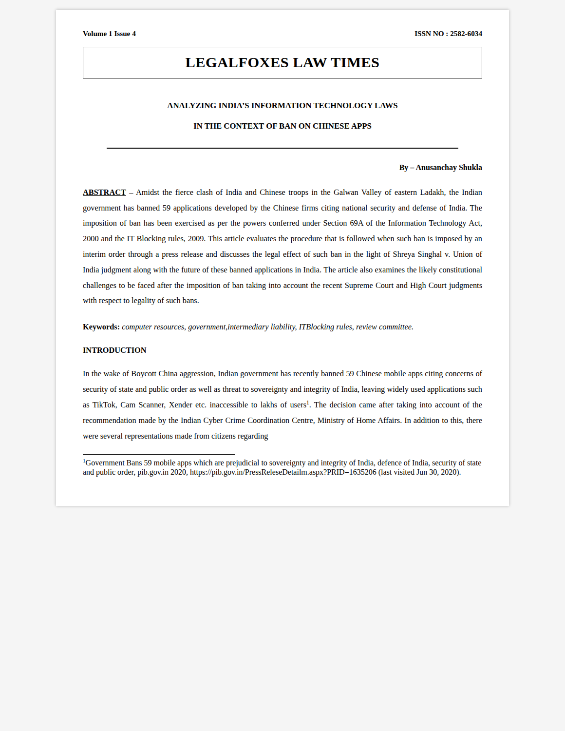Volume 1 Issue 4 ISSN NO : 2582-6034
LEGALFOXES LAW TIMES
ANALYZING INDIA’S INFORMATION TECHNOLOGY LAWS
IN THE CONTEXT OF BAN ON CHINESE APPS
By – Anusanchay Shukla
ABSTRACT – Amidst the fierce clash of India and Chinese troops in the Galwan Valley of eastern Ladakh, the Indian government has banned 59 applications developed by the Chinese firms citing national security and defense of India. The imposition of ban has been exercised as per the powers conferred under Section 69A of the Information Technology Act, 2000 and the IT Blocking rules, 2009. This article evaluates the procedure that is followed when such ban is imposed by an interim order through a press release and discusses the legal effect of such ban in the light of Shreya Singhal v. Union of India judgment along with the future of these banned applications in India. The article also examines the likely constitutional challenges to be faced after the imposition of ban taking into account the recent Supreme Court and High Court judgments with respect to legality of such bans.
Keywords: computer resources, government,intermediary liability, ITBlocking rules, review committee.
INTRODUCTION
In the wake of Boycott China aggression, Indian government has recently banned 59 Chinese mobile apps citing concerns of security of state and public order as well as threat to sovereignty and integrity of India, leaving widely used applications such as TikTok, Cam Scanner, Xender etc. inaccessible to lakhs of users1. The decision came after taking into account of the recommendation made by the Indian Cyber Crime Coordination Centre, Ministry of Home Affairs. In addition to this, there were several representations made from citizens regarding
1Government Bans 59 mobile apps which are prejudicial to sovereignty and integrity of India, defence of India, security of state and public order, pib.gov.in 2020, https://pib.gov.in/PressReleseDetailm.aspx?PRID=1635206 (last visited Jun 30, 2020).